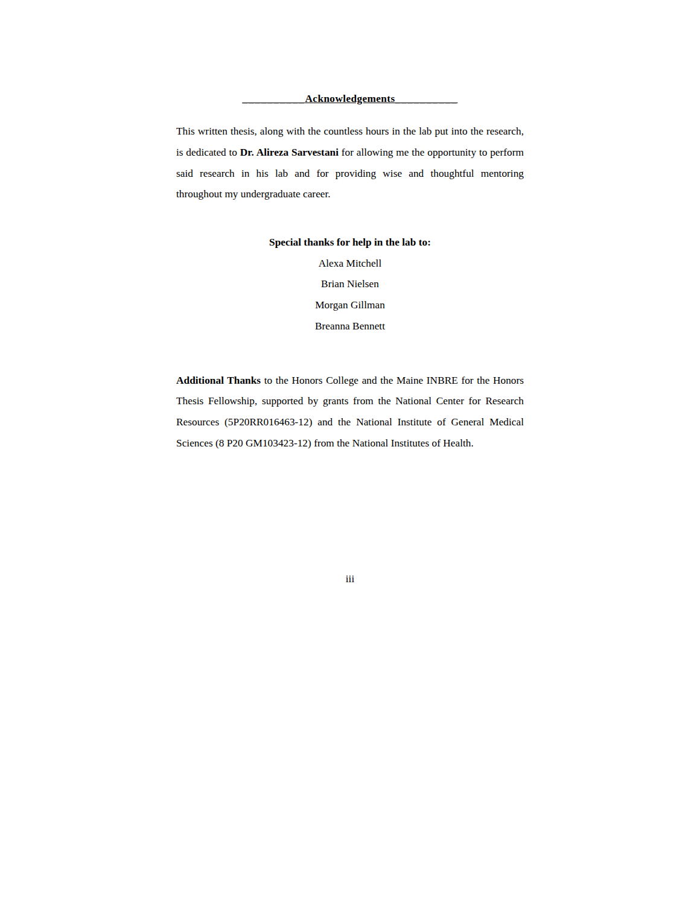__________Acknowledgements__________
This written thesis, along with the countless hours in the lab put into the research, is dedicated to Dr. Alireza Sarvestani for allowing me the opportunity to perform said research in his lab and for providing wise and thoughtful mentoring throughout my undergraduate career.
Special thanks for help in the lab to:
Alexa Mitchell
Brian Nielsen
Morgan Gillman
Breanna Bennett
Additional Thanks to the Honors College and the Maine INBRE for the Honors Thesis Fellowship, supported by grants from the National Center for Research Resources (5P20RR016463-12) and the National Institute of General Medical Sciences (8 P20 GM103423-12) from the National Institutes of Health.
iii